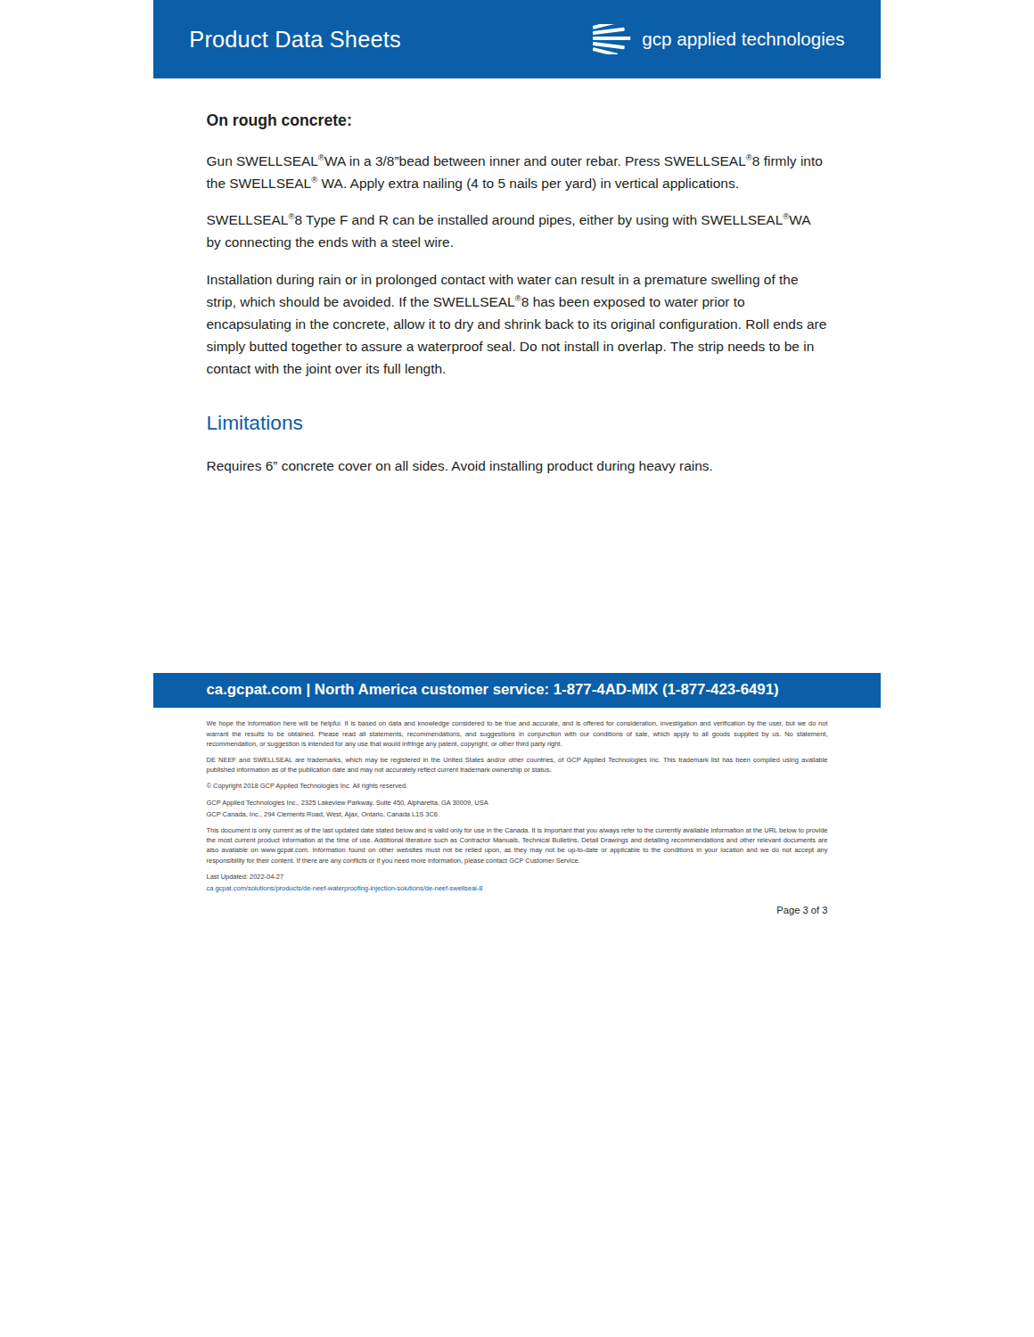Product Data Sheets
gcp applied technologies
On rough concrete:
Gun SWELLSEAL®WA in a 3/8”bead between inner and outer rebar. Press SWELLSEAL®8 firmly into the SWELLSEAL® WA. Apply extra nailing (4 to 5 nails per yard) in vertical applications.
SWELLSEAL®8 Type F and R can be installed around pipes, either by using with SWELLSEAL®WA by connecting the ends with a steel wire.
Installation during rain or in prolonged contact with water can result in a premature swelling of the strip, which should be avoided. If the SWELLSEAL®8 has been exposed to water prior to encapsulating in the concrete, allow it to dry and shrink back to its original configuration. Roll ends are simply butted together to assure a waterproof seal. Do not install in overlap. The strip needs to be in contact with the joint over its full length.
Limitations
Requires 6” concrete cover on all sides. Avoid installing product during heavy rains.
ca.gcpat.com | North America customer service: 1-877-4AD-MIX (1-877-423-6491)
We hope the information here will be helpful. It is based on data and knowledge considered to be true and accurate, and is offered for consideration, investigation and verification by the user, but we do not warrant the results to be obtained. Please read all statements, recommendations, and suggestions in conjunction with our conditions of sale, which apply to all goods supplied by us. No statement, recommendation, or suggestion is intended for any use that would infringe any patent, copyright, or other third party right.
DE NEEF and SWELLSEAL are trademarks, which may be registered in the United States and/or other countries, of GCP Applied Technologies Inc. This trademark list has been compiled using available published information as of the publication date and may not accurately reflect current trademark ownership or status.
© Copyright 2018 GCP Applied Technologies Inc. All rights reserved.
GCP Applied Technologies Inc., 2325 Lakeview Parkway, Suite 450, Alpharetta, GA 30009, USA
GCP Canada, Inc., 294 Clements Road, West, Ajax, Ontario, Canada L1S 3C6.
This document is only current as of the last updated date stated below and is valid only for use in the Canada. It is important that you always refer to the currently available information at the URL below to provide the most current product information at the time of use. Additional literature such as Contractor Manuals, Technical Bulletins, Detail Drawings and detailing recommendations and other relevant documents are also available on www.gcpat.com. Information found on other websites must not be relied upon, as they may not be up-to-date or applicable to the conditions in your location and we do not accept any responsibility for their content. If there are any conflicts or if you need more information, please contact GCP Customer Service.
Last Updated: 2022-04-27
ca.gcpat.com/solutions/products/de-neef-waterproofing-injection-solutions/de-neef-swellseal-8
Page 3 of 3